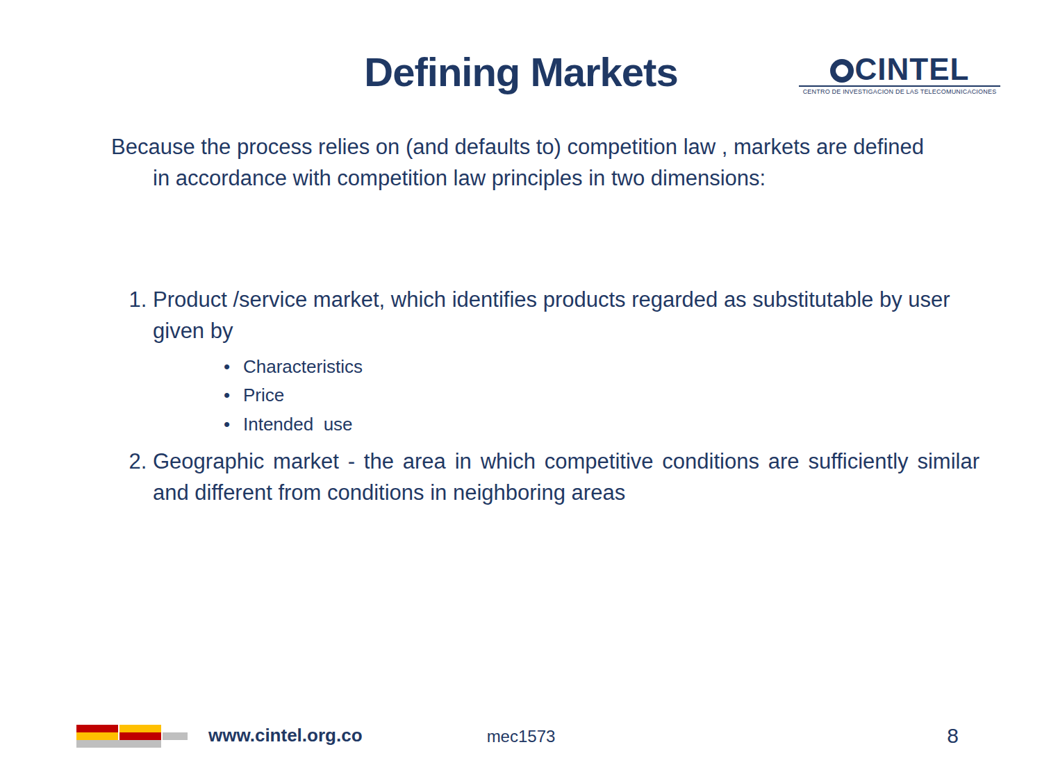Defining Markets
CINTEL
CENTRO DE INVESTIGACION DE LAS TELECOMUNICACIONES
Because the process relies on (and defaults to) competition law , markets are defined in accordance with competition law principles in two dimensions:
Product /service market, which identifies products regarded as substitutable by user given by
Characteristics
Price
Intended use
Geographic market - the area in which competitive conditions are sufficiently similar and different from conditions in neighboring areas
www.cintel.org.co
mec1573
8